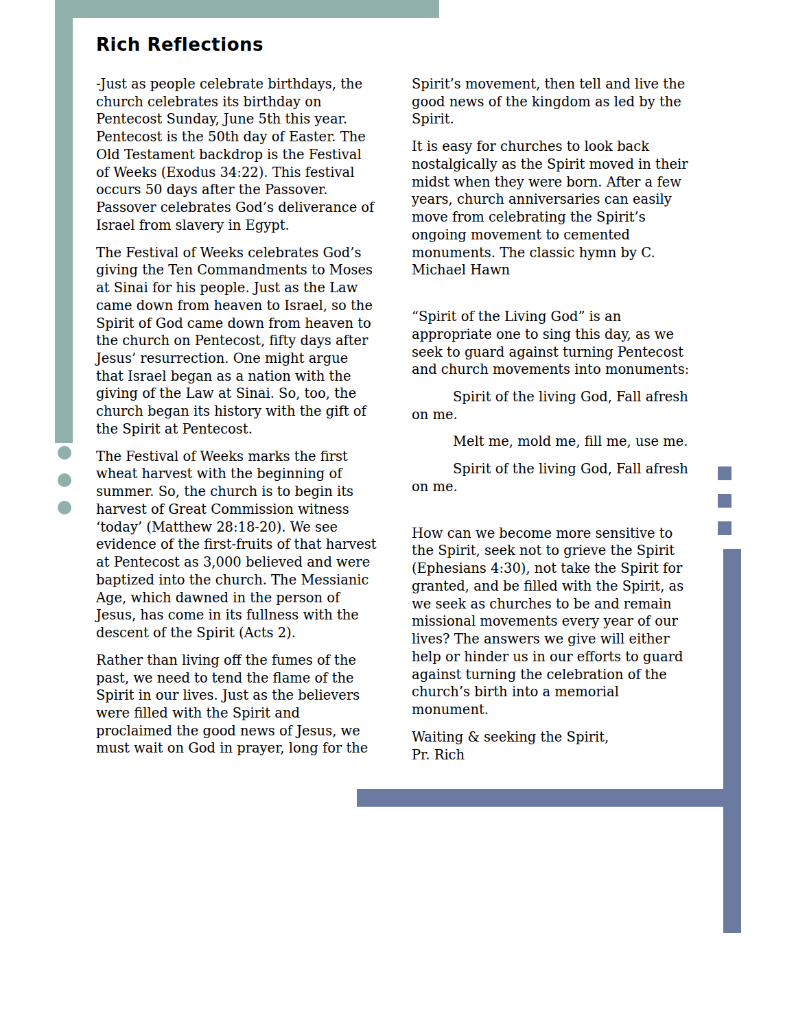Rich Reflections
-Just as people celebrate birthdays, the church celebrates its birthday on Pentecost Sunday, June 5th this year. Pentecost is the 50th day of Easter. The Old Testament backdrop is the Festival of Weeks (Exodus 34:22). This festival occurs 50 days after the Passover. Passover celebrates God’s deliverance of Israel from slavery in Egypt.
The Festival of Weeks celebrates God’s giving the Ten Commandments to Moses at Sinai for his people. Just as the Law came down from heaven to Israel, so the Spirit of God came down from heaven to the church on Pentecost, fifty days after Jesus’ resurrection. One might argue that Israel began as a nation with the giving of the Law at Sinai. So, too, the church began its history with the gift of the Spirit at Pentecost.
The Festival of Weeks marks the first wheat harvest with the beginning of summer. So, the church is to begin its harvest of Great Commission witness ‘today’ (Matthew 28:18-20). We see evidence of the first-fruits of that harvest at Pentecost as 3,000 believed and were baptized into the church. The Messianic Age, which dawned in the person of Jesus, has come in its fullness with the descent of the Spirit (Acts 2).
Rather than living off the fumes of the past, we need to tend the flame of the Spirit in our lives. Just as the believers were filled with the Spirit and proclaimed the good news of Jesus, we must wait on God in prayer, long for the Spirit’s movement, then tell and live the good news of the kingdom as led by the Spirit.
It is easy for churches to look back nostalgically as the Spirit moved in their midst when they were born. After a few years, church anniversaries can easily move from celebrating the Spirit’s ongoing movement to cemented monuments. The classic hymn by C. Michael Hawn
“Spirit of the Living God” is an appropriate one to sing this day, as we seek to guard against turning Pentecost and church movements into monuments:
Spirit of the living God, Fall afresh on me.
Melt me, mold me, fill me, use me.
Spirit of the living God, Fall afresh on me.
How can we become more sensitive to the Spirit, seek not to grieve the Spirit (Ephesians 4:30), not take the Spirit for granted, and be filled with the Spirit, as we seek as churches to be and remain missional movements every year of our lives? The answers we give will either help or hinder us in our efforts to guard against turning the celebration of the church’s birth into a memorial monument.
Waiting & seeking the Spirit,
Pr. Rich